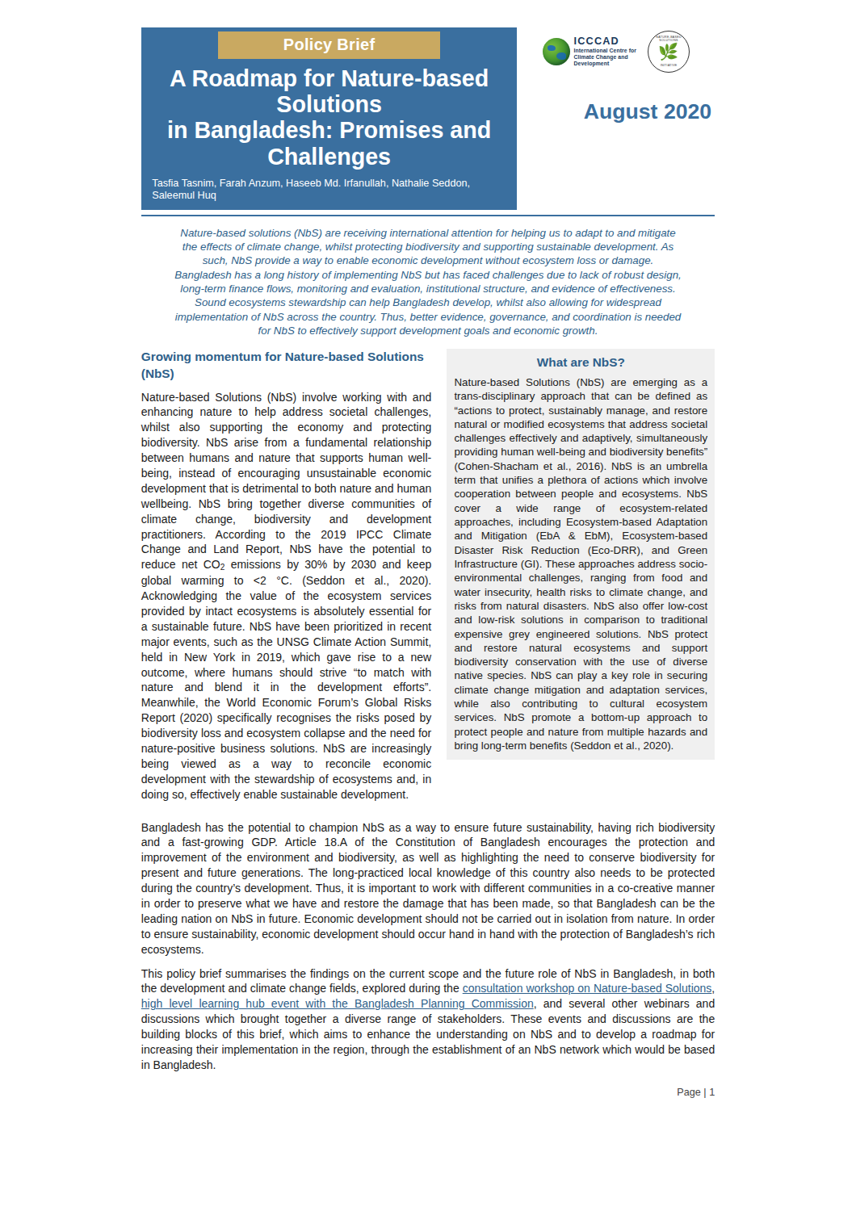Policy Brief
A Roadmap for Nature-based Solutions
in Bangladesh: Promises and Challenges
Tasfia Tasnim, Farah Anzum, Haseeb Md. Irfanullah, Nathalie Seddon, Saleemul Huq
ICCCAD International Centre for
Climate Change and
Development
NATURE-BASED SOLUTIONS
🌿
INITIATIVE
August 2020
Nature-based solutions (NbS) are receiving international attention for helping us to adapt to and mitigate the effects of climate change, whilst protecting biodiversity and supporting sustainable development. As such, NbS provide a way to enable economic development without ecosystem loss or damage. Bangladesh has a long history of implementing NbS but has faced challenges due to lack of robust design, long-term finance flows, monitoring and evaluation, institutional structure, and evidence of effectiveness. Sound ecosystems stewardship can help Bangladesh develop, whilst also allowing for widespread implementation of NbS across the country. Thus, better evidence, governance, and coordination is needed for NbS to effectively support development goals and economic growth.
Growing momentum for Nature-based Solutions (NbS)
Nature-based Solutions (NbS) involve working with and enhancing nature to help address societal challenges, whilst also supporting the economy and protecting biodiversity. NbS arise from a fundamental relationship between humans and nature that supports human well-being, instead of encouraging unsustainable economic development that is detrimental to both nature and human wellbeing. NbS bring together diverse communities of climate change, biodiversity and development practitioners. According to the 2019 IPCC Climate Change and Land Report, NbS have the potential to reduce net CO2 emissions by 30% by 2030 and keep global warming to <2 °C. (Seddon et al., 2020). Acknowledging the value of the ecosystem services provided by intact ecosystems is absolutely essential for a sustainable future. NbS have been prioritized in recent major events, such as the UNSG Climate Action Summit, held in New York in 2019, which gave rise to a new outcome, where humans should strive “to match with nature and blend it in the development efforts”. Meanwhile, the World Economic Forum’s Global Risks Report (2020) specifically recognises the risks posed by biodiversity loss and ecosystem collapse and the need for nature-positive business solutions. NbS are increasingly being viewed as a way to reconcile economic development with the stewardship of ecosystems and, in doing so, effectively enable sustainable development.
What are NbS?
Nature-based Solutions (NbS) are emerging as a trans-disciplinary approach that can be defined as “actions to protect, sustainably manage, and restore natural or modified ecosystems that address societal challenges effectively and adaptively, simultaneously providing human well-being and biodiversity benefits” (Cohen-Shacham et al., 2016). NbS is an umbrella term that unifies a plethora of actions which involve cooperation between people and ecosystems. NbS cover a wide range of ecosystem-related approaches, including Ecosystem-based Adaptation and Mitigation (EbA & EbM), Ecosystem-based Disaster Risk Reduction (Eco-DRR), and Green Infrastructure (GI). These approaches address socio-environmental challenges, ranging from food and water insecurity, health risks to climate change, and risks from natural disasters. NbS also offer low-cost and low-risk solutions in comparison to traditional expensive grey engineered solutions. NbS protect and restore natural ecosystems and support biodiversity conservation with the use of diverse native species. NbS can play a key role in securing climate change mitigation and adaptation services, while also contributing to cultural ecosystem services. NbS promote a bottom-up approach to protect people and nature from multiple hazards and bring long-term benefits (Seddon et al., 2020).
Bangladesh has the potential to champion NbS as a way to ensure future sustainability, having rich biodiversity and a fast-growing GDP. Article 18.A of the Constitution of Bangladesh encourages the protection and improvement of the environment and biodiversity, as well as highlighting the need to conserve biodiversity for present and future generations. The long-practiced local knowledge of this country also needs to be protected during the country’s development. Thus, it is important to work with different communities in a co-creative manner in order to preserve what we have and restore the damage that has been made, so that Bangladesh can be the leading nation on NbS in future. Economic development should not be carried out in isolation from nature. In order to ensure sustainability, economic development should occur hand in hand with the protection of Bangladesh’s rich ecosystems.
This policy brief summarises the findings on the current scope and the future role of NbS in Bangladesh, in both the development and climate change fields, explored during the consultation workshop on Nature-based Solutions, high level learning hub event with the Bangladesh Planning Commission, and several other webinars and discussions which brought together a diverse range of stakeholders. These events and discussions are the building blocks of this brief, which aims to enhance the understanding on NbS and to develop a roadmap for increasing their implementation in the region, through the establishment of an NbS network which would be based in Bangladesh.
Page | 1